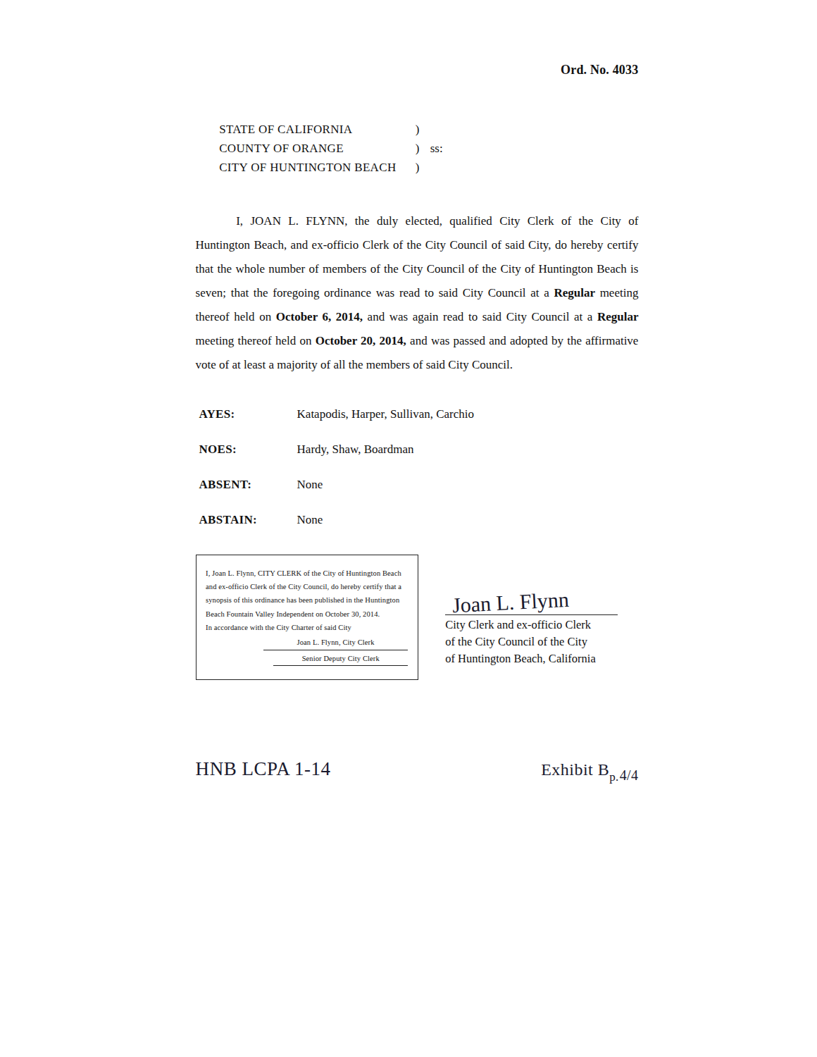Ord. No. 4033
| STATE OF CALIFORNIA | ) | |
| COUNTY OF ORANGE | ) | ss: |
| CITY OF HUNTINGTON BEACH | ) | |
I, JOAN L. FLYNN, the duly elected, qualified City Clerk of the City of Huntington Beach, and ex-officio Clerk of the City Council of said City, do hereby certify that the whole number of members of the City Council of the City of Huntington Beach is seven; that the foregoing ordinance was read to said City Council at a Regular meeting thereof held on October 6, 2014, and was again read to said City Council at a Regular meeting thereof held on October 20, 2014, and was passed and adopted by the affirmative vote of at least a majority of all the members of said City Council.
AYES:
Katapodis, Harper, Sullivan, Carchio
NOES:
Hardy, Shaw, Boardman
ABSENT:
None
ABSTAIN:
None
I, Joan L. Flynn, CITY CLERK of the City of Huntington Beach and ex-officio Clerk of the City Council, do hereby certify that a synopsis of this ordinance has been published in the Huntington Beach Fountain Valley Independent on October 30, 2014.
In accordance with the City Charter of said City Joan L. Flynn, City Clerk Senior Deputy City Clerk
Joan L. Flynn
City Clerk and ex-officio Clerk
of the City Council of the City
of Huntington Beach, California
HNB LCPA 1-14
Exhibit B p. 4/4